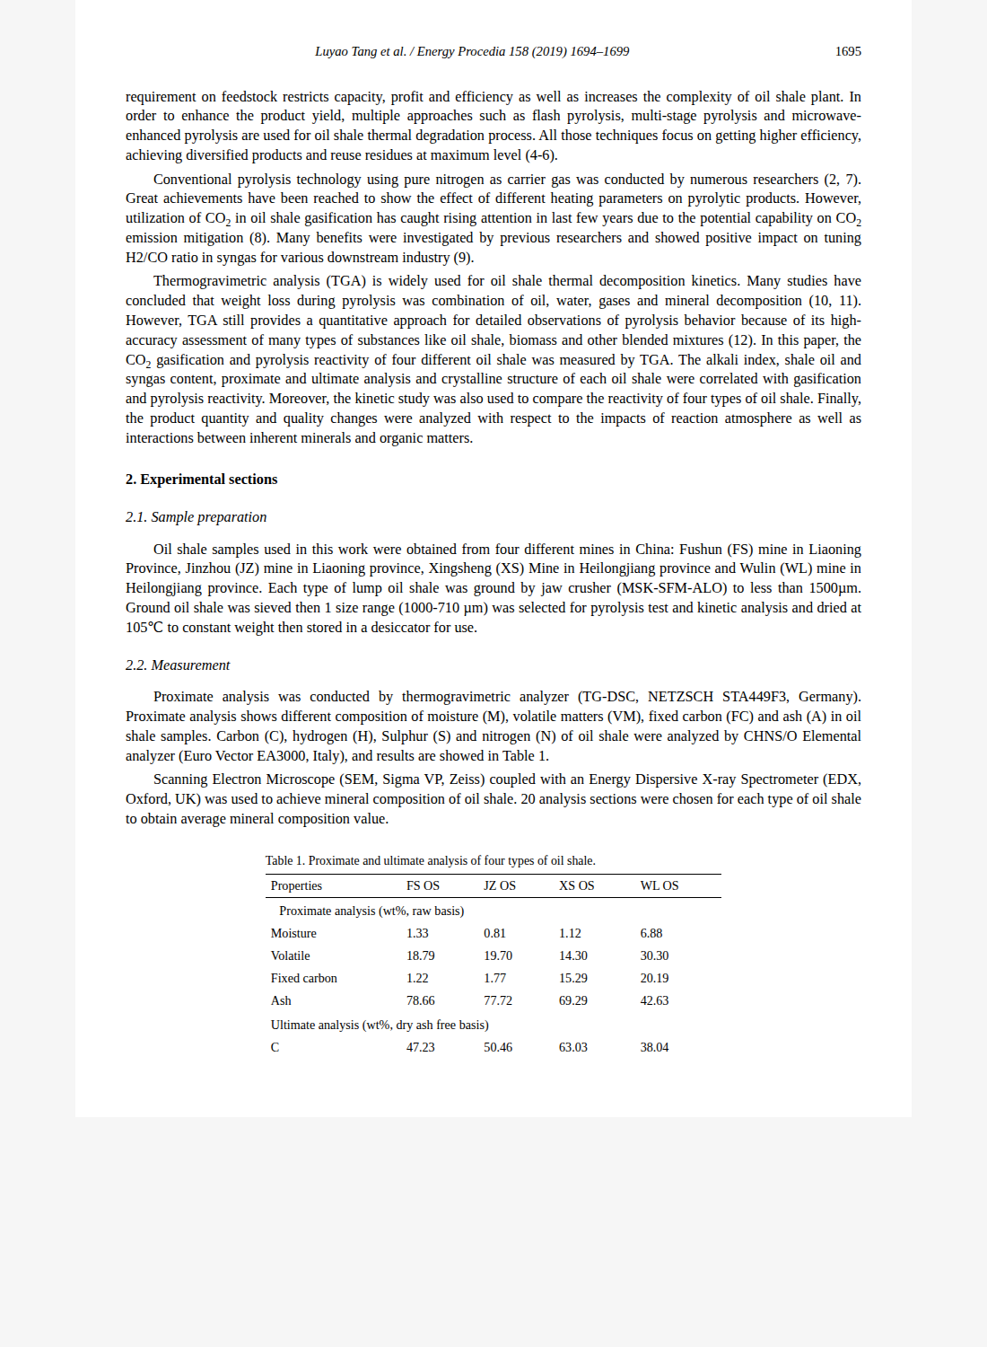Luyao Tang et al. / Energy Procedia 158 (2019) 1694–1699
1695
requirement on feedstock restricts capacity, profit and efficiency as well as increases the complexity of oil shale plant. In order to enhance the product yield, multiple approaches such as flash pyrolysis, multi-stage pyrolysis and microwave-enhanced pyrolysis are used for oil shale thermal degradation process. All those techniques focus on getting higher efficiency, achieving diversified products and reuse residues at maximum level (4-6).
Conventional pyrolysis technology using pure nitrogen as carrier gas was conducted by numerous researchers (2, 7). Great achievements have been reached to show the effect of different heating parameters on pyrolytic products. However, utilization of CO2 in oil shale gasification has caught rising attention in last few years due to the potential capability on CO2 emission mitigation (8). Many benefits were investigated by previous researchers and showed positive impact on tuning H2/CO ratio in syngas for various downstream industry (9).
Thermogravimetric analysis (TGA) is widely used for oil shale thermal decomposition kinetics. Many studies have concluded that weight loss during pyrolysis was combination of oil, water, gases and mineral decomposition (10, 11). However, TGA still provides a quantitative approach for detailed observations of pyrolysis behavior because of its high-accuracy assessment of many types of substances like oil shale, biomass and other blended mixtures (12). In this paper, the CO2 gasification and pyrolysis reactivity of four different oil shale was measured by TGA. The alkali index, shale oil and syngas content, proximate and ultimate analysis and crystalline structure of each oil shale were correlated with gasification and pyrolysis reactivity. Moreover, the kinetic study was also used to compare the reactivity of four types of oil shale. Finally, the product quantity and quality changes were analyzed with respect to the impacts of reaction atmosphere as well as interactions between inherent minerals and organic matters.
2. Experimental sections
2.1. Sample preparation
Oil shale samples used in this work were obtained from four different mines in China: Fushun (FS) mine in Liaoning Province, Jinzhou (JZ) mine in Liaoning province, Xingsheng (XS) Mine in Heilongjiang province and Wulin (WL) mine in Heilongjiang province. Each type of lump oil shale was ground by jaw crusher (MSK-SFM-ALO) to less than 1500µm. Ground oil shale was sieved then 1 size range (1000-710 µm) was selected for pyrolysis test and kinetic analysis and dried at 105℃ to constant weight then stored in a desiccator for use.
2.2. Measurement
Proximate analysis was conducted by thermogravimetric analyzer (TG-DSC, NETZSCH STA449F3, Germany). Proximate analysis shows different composition of moisture (M), volatile matters (VM), fixed carbon (FC) and ash (A) in oil shale samples. Carbon (C), hydrogen (H), Sulphur (S) and nitrogen (N) of oil shale were analyzed by CHNS/O Elemental analyzer (Euro Vector EA3000, Italy), and results are showed in Table 1.
Scanning Electron Microscope (SEM, Sigma VP, Zeiss) coupled with an Energy Dispersive X-ray Spectrometer (EDX, Oxford, UK) was used to achieve mineral composition of oil shale. 20 analysis sections were chosen for each type of oil shale to obtain average mineral composition value.
Table 1. Proximate and ultimate analysis of four types of oil shale.
| Properties | FS OS | JZ OS | XS OS | WL OS |
| --- | --- | --- | --- | --- |
| Proximate analysis (wt%, raw basis) |
| Moisture | 1.33 | 0.81 | 1.12 | 6.88 |
| Volatile | 18.79 | 19.70 | 14.30 | 30.30 |
| Fixed carbon | 1.22 | 1.77 | 15.29 | 20.19 |
| Ash | 78.66 | 77.72 | 69.29 | 42.63 |
| Ultimate analysis (wt%, dry ash free basis) |
| C | 47.23 | 50.46 | 63.03 | 38.04 |